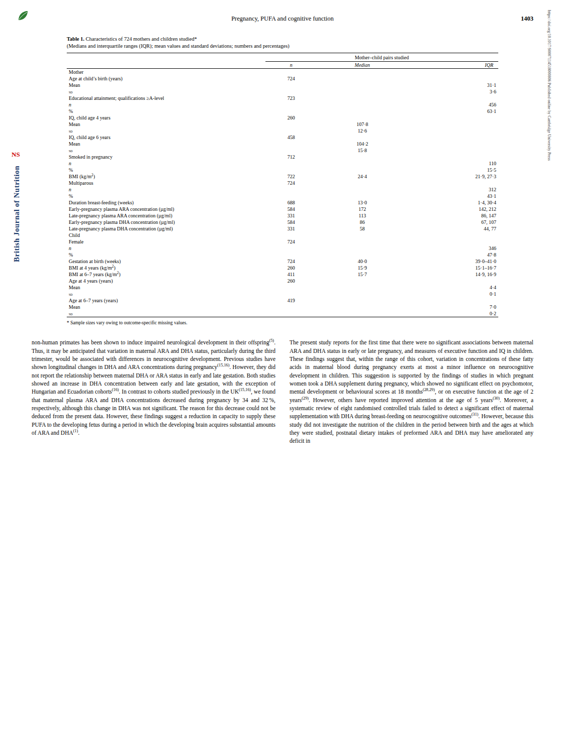https://doi.org/10.1017/S0007114518000806 Published online by Cambridge University Press
NS
British Journal of Nutrition
Pregnancy, PUFA and cognitive function 1403
Table 1. Characteristics of 724 mothers and children studied*
(Medians and interquartile ranges (IQR); mean values and standard deviations; numbers and percentages)
| | Mother–child pairs studied |
| | n | Median | IQR |
| Mother | | | |
| Age at child’s birth (years) | 724 | | |
| Mean | | | 31·1 |
| sd | | | 3·6 |
| Educational attainment; qualifications ≥A-level | 723 | | |
| n | | | 456 |
| % | | | 63·1 |
| IQ, child age 4 years | 260 | | |
| Mean | | 107·8 | |
| sd | | 12·6 | |
| IQ, child age 6 years | 458 | | |
| Mean | | 104·2 | |
| sd | | 15·8 | |
| Smoked in pregnancy | 712 | | |
| n | | | 110 |
| % | | | 15·5 |
| BMI (kg/m 2 ) | 722 | 24·4 | 21·9, 27·3 |
| Multiparous | 724 | | |
| n | | | 312 |
| % | | | 43·1 |
| Duration breast-feeding (weeks) | 688 | 13·0 | 1·4, 30·4 |
| Early-pregnancy plasma ARA concentration (µg/ml) | 584 | 172 | 142, 212 |
| Late-pregnancy plasma ARA concentration (µg/ml) | 331 | 113 | 86, 147 |
| Early-pregnancy plasma DHA concentration (µg/ml) | 584 | 86 | 67, 107 |
| Late-pregnancy plasma DHA concentration (µg/ml) | 331 | 58 | 44, 77 |
| Child | | | |
| Female | 724 | | |
| n | | | 346 |
| % | | | 47·8 |
| Gestation at birth (weeks) | 724 | 40·0 | 39·0–41·0 |
| BMI at 4 years (kg/m 2 ) | 260 | 15·9 | 15·1–16·7 |
| BMI at 6–7 years (kg/m 2 ) | 411 | 15·7 | 14·9, 16·9 |
| Age at 4 years (years) | 260 | | |
| Mean | | | 4·4 |
| sd | | | 0·1 |
| Age at 6–7 years (years) | 419 | | |
| Mean | | | 7·0 |
| sd | | | 0·2 |
* Sample sizes vary owing to outcome-specific missing values.
non-human primates has been shown to induce impaired neurological development in their offspring(5). Thus, it may be anticipated that variation in maternal ARA and DHA status, particularly during the third trimester, would be associated with differences in neurocognitive development. Previous studies have shown longitudinal changes in DHA and ARA concentrations during pregnancy(15,16). However, they did not report the relationship between maternal DHA or ARA status in early and late gestation. Both studies showed an increase in DHA concentration between early and late gestation, with the exception of Hungarian and Ecuadorian cohorts(16). In contrast to cohorts studied previously in the UK(15,16), we found that maternal plasma ARA and DHA concentrations decreased during pregnancy by 34 and 32 %, respectively, although this change in DHA was not significant. The reason for this decrease could not be deduced from the present data. However, these findings suggest a reduction in capacity to supply these PUFA to the developing fetus during a period in which the developing brain acquires substantial amounts of ARA and DHA(1).
The present study reports for the first time that there were no significant associations between maternal ARA and DHA status in early or late pregnancy, and measures of executive function and IQ in children. These findings suggest that, within the range of this cohort, variation in concentrations of these fatty acids in maternal blood during pregnancy exerts at most a minor influence on neurocognitive development in children. This suggestion is supported by the findings of studies in which pregnant women took a DHA supplement during pregnancy, which showed no significant effect on psychomotor, mental development or behavioural scores at 18 months(28,29), or on executive function at the age of 2 years(29). However, others have reported improved attention at the age of 5 years(30). Moreover, a systematic review of eight randomised controlled trials failed to detect a significant effect of maternal supplementation with DHA during breast-feeding on neurocognitive outcomes(31). However, because this study did not investigate the nutrition of the children in the period between birth and the ages at which they were studied, postnatal dietary intakes of preformed ARA and DHA may have ameliorated any deficit in